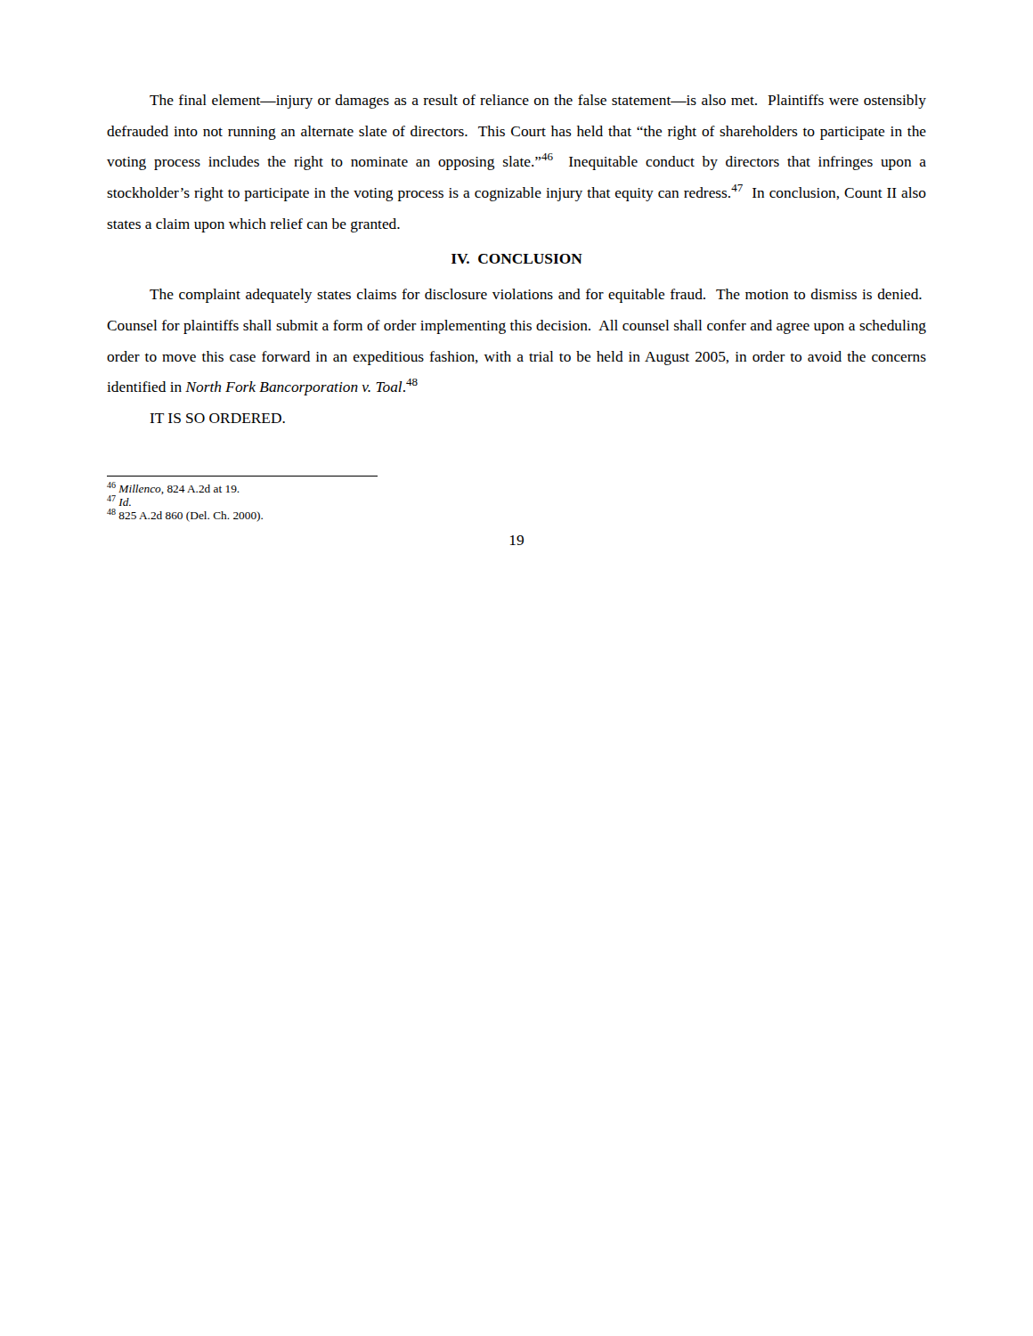The final element—injury or damages as a result of reliance on the false statement—is also met. Plaintiffs were ostensibly defrauded into not running an alternate slate of directors. This Court has held that “the right of shareholders to participate in the voting process includes the right to nominate an opposing slate.”46 Inequitable conduct by directors that infringes upon a stockholder’s right to participate in the voting process is a cognizable injury that equity can redress.47 In conclusion, Count II also states a claim upon which relief can be granted.
IV. CONCLUSION
The complaint adequately states claims for disclosure violations and for equitable fraud. The motion to dismiss is denied. Counsel for plaintiffs shall submit a form of order implementing this decision. All counsel shall confer and agree upon a scheduling order to move this case forward in an expeditious fashion, with a trial to be held in August 2005, in order to avoid the concerns identified in North Fork Bancorporation v. Toal.48
IT IS SO ORDERED.
46 Millenco, 824 A.2d at 19.
47 Id.
48 825 A.2d 860 (Del. Ch. 2000).
19